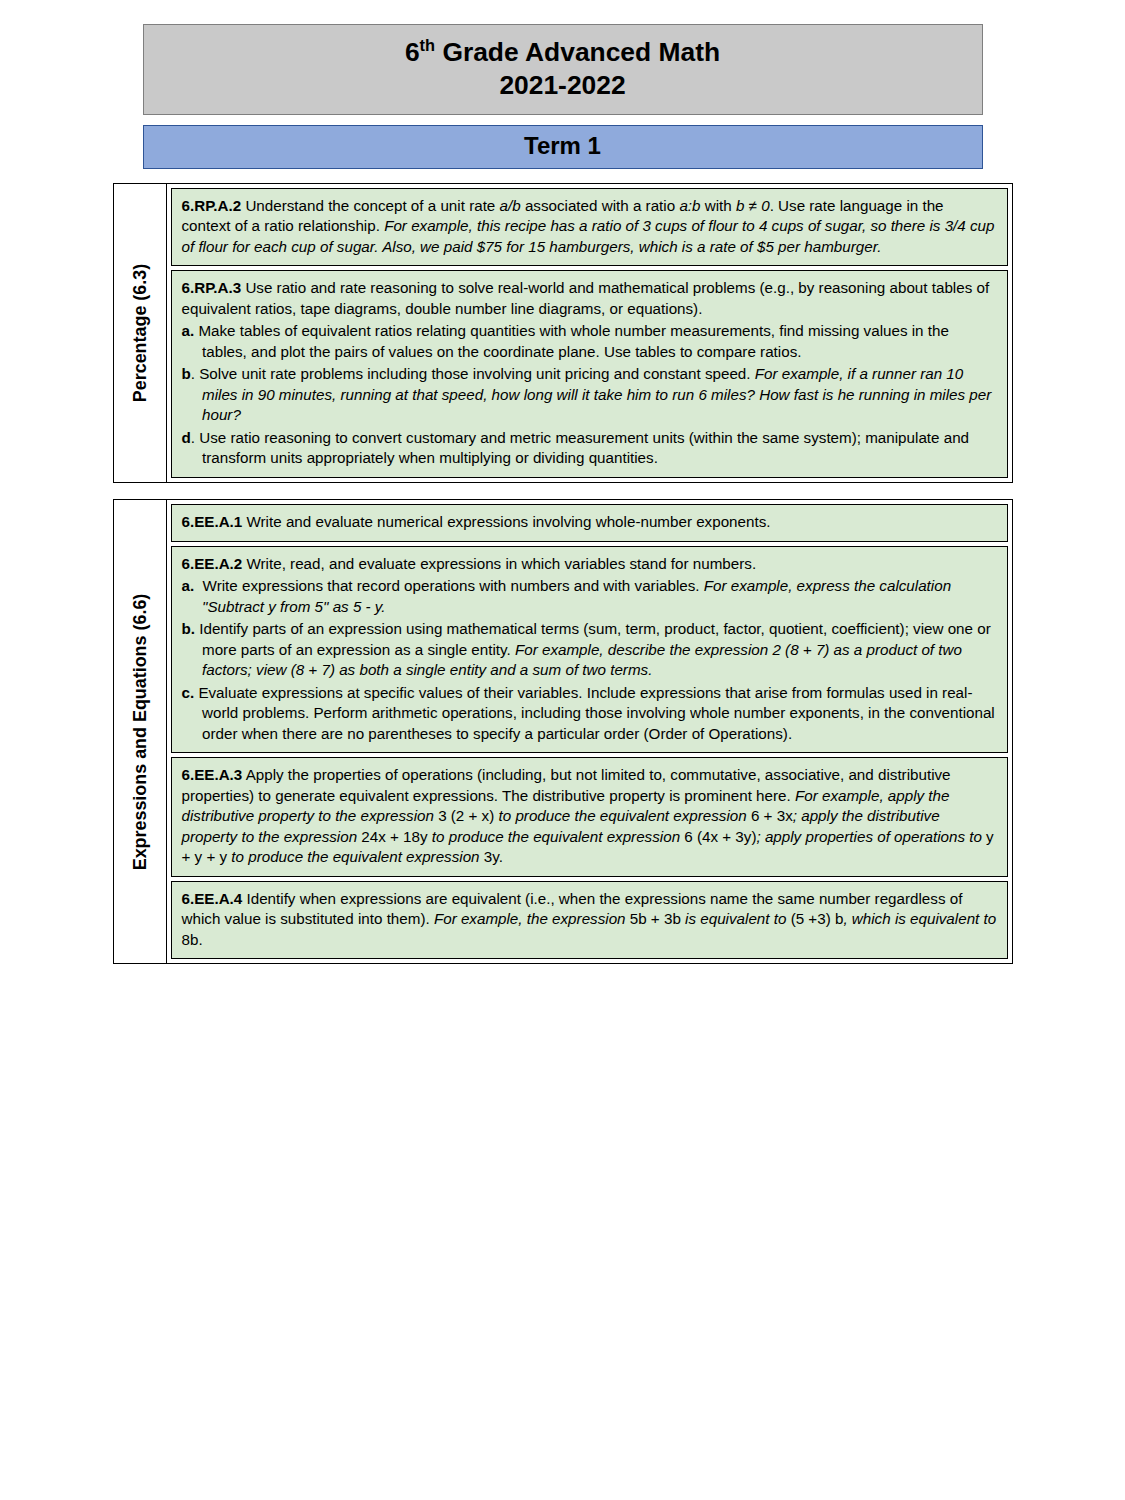6th Grade Advanced Math
2021-2022
Term 1
Percentage (6.3)
6.RP.A.2 Understand the concept of a unit rate a/b associated with a ratio a:b with b ≠ 0. Use rate language in the context of a ratio relationship. For example, this recipe has a ratio of 3 cups of flour to 4 cups of sugar, so there is 3/4 cup of flour for each cup of sugar. Also, we paid $75 for 15 hamburgers, which is a rate of $5 per hamburger.
6.RP.A.3 Use ratio and rate reasoning to solve real-world and mathematical problems (e.g., by reasoning about tables of equivalent ratios, tape diagrams, double number line diagrams, or equations).
a. Make tables of equivalent ratios relating quantities with whole number measurements, find missing values in the tables, and plot the pairs of values on the coordinate plane. Use tables to compare ratios.
b. Solve unit rate problems including those involving unit pricing and constant speed. For example, if a runner ran 10 miles in 90 minutes, running at that speed, how long will it take him to run 6 miles? How fast is he running in miles per hour?
d. Use ratio reasoning to convert customary and metric measurement units (within the same system); manipulate and transform units appropriately when multiplying or dividing quantities.
Expressions and Equations (6.6)
6.EE.A.1 Write and evaluate numerical expressions involving whole-number exponents.
6.EE.A.2 Write, read, and evaluate expressions in which variables stand for numbers.
a. Write expressions that record operations with numbers and with variables. For example, express the calculation "Subtract y from 5" as 5 - y.
b. Identify parts of an expression using mathematical terms (sum, term, product, factor, quotient, coefficient); view one or more parts of an expression as a single entity. For example, describe the expression 2 (8 + 7) as a product of two factors; view (8 + 7) as both a single entity and a sum of two terms.
c. Evaluate expressions at specific values of their variables. Include expressions that arise from formulas used in real-world problems. Perform arithmetic operations, including those involving whole number exponents, in the conventional order when there are no parentheses to specify a particular order (Order of Operations).
6.EE.A.3 Apply the properties of operations (including, but not limited to, commutative, associative, and distributive properties) to generate equivalent expressions. The distributive property is prominent here. For example, apply the distributive property to the expression 3 (2 + x) to produce the equivalent expression 6 + 3x; apply the distributive property to the expression 24x + 18y to produce the equivalent expression 6 (4x + 3y); apply properties of operations to y + y + y to produce the equivalent expression 3y.
6.EE.A.4 Identify when expressions are equivalent (i.e., when the expressions name the same number regardless of which value is substituted into them). For example, the expression 5b + 3b is equivalent to (5 +3) b, which is equivalent to 8b.